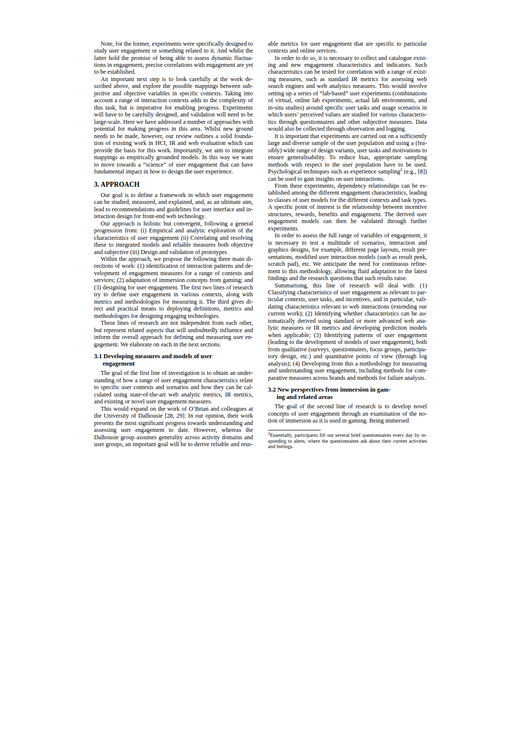Note, for the former, experiments were specifically designed to study user engagement or something related to it. And whilst the latter hold the promise of being able to assess dynamic fluctuations in engagement, precise correlations with engagement are yet to be established.
An important next step is to look carefully at the work described above, and explore the possible mappings between subjective and objective variables in specific contexts. Taking into account a range of interaction contexts adds to the complexity of this task, but is imperative for enabling progress. Experiments will have to be carefully designed, and validation will need to be large-scale. Here we have addressed a number of approaches with potential for making progress in this area. Whilst new ground needs to be made, however, our review outlines a solid foundation of existing work in HCI, IR and web evaluation which can provide the basis for this work. Importantly, we aim to integrate mappings as empirically grounded models. In this way we want to move towards a “science” of user engagement that can have fundamental impact in how to design the user experience.
3. APPROACH
Our goal is to define a framework in which user engagement can be studied, measured, and explained, and, as an ultimate aim, lead to recommendations and guidelines for user interface and interaction design for front-end web technology.
Our approach is holistic but convergent, following a general progression from: (i) Empirical and analytic exploration of the characteristics of user engagement (ii) Correlating and resolving these to integrated models and reliable measures both objective and subjective (iii) Design and validation of prototypes
Within the approach, we propose the following three main directions of work: (1) identification of interaction patterns and development of engagement measures for a range of contexts and services; (2) adaptation of immersion concepts from gaming; and (3) designing for user engagement. The first two lines of research try to define user engagement in various contexts, along with metrics and methodologies for measuring it. The third gives direct and practical means to deploying definitions, metrics and methodologies for designing engaging technologies.
These lines of research are not independent from each other, but represent related aspects that will undoubtedly influence and inform the overall approach for defining and measuring user engagement. We elaborate on each in the next sections.
3.1 Developing measures and models of userengagement
The goal of the first line of investigation is to obtain an understanding of how a range of user engagement characteristics relate to specific user contexts and scenarios and how they can be calculated using state-of-the-art web analytic metrics, IR metrics, and existing or novel user engagement measures.
This would expand on the work of O’Brian and colleagues at the University of Dalhousie [28, 29]. In our opinion, their work presents the most significant progress towards understanding and assessing user engagement to date. However, whereas the Dalhousie group assumes generality across activity domains and user groups, an important goal will be to derive reliable and reusable metrics for user engagement that are specific to particular contexts and online services.
In order to do so, it is necessary to collect and catalogue existing and new engagement characteristics and indicators. Such characteristics can be tested for correlation with a range of existing measures, such as standard IR metrics for assessing web search engines and web analytics measures. This would involve setting up a series of “lab-based” user experiments (combinations of virtual, online lab experiments, actual lab environments, and in-situ studies) around specific user tasks and usage scenarios in which users’ perceived values are studied for various characteristics through questionnaires and other subjective measures. Data would also be collected through observation and logging.
It is important that experiments are carried out on a sufficiently large and diverse sample of the user population and using a (feasibly) wide range of design variants, user tasks and motivations to ensure generalisability. To reduce bias, appropriate sampling methods with respect to the user population have to be used. Psychological techniques such as experience sampling2 (e.g., [8]) can be used to gain insights on user interactions.
From these experiments, dependency relationships can be established among the different engagement characteristics, leading to classes of user models for the different contexts and task types. A specific point of interest is the relationship between incentive structures, rewards, benefits and engagement. The derived user engagement models can then be validated through further experiments.
In order to assess the full range of variables of engagement, it is necessary to test a multitude of scenarios, interaction and graphics designs, for example, different page layouts, result presentations, modified user interaction models (such as result peek, scratch pad), etc. We anticipate the need for continuous refinement to this methodology, allowing fluid adaptation to the latest findings and the research questions that such results raise.
Summarising, this line of research will deal with: (1) Classifying characteristics of user engagement as relevant to particular contexts, user tasks, and incentives, and in particular, validating characteristics relevant to web interactions (extending our current work); (2) Identifying whether characteristics can be automatically derived using standard or more advanced web analytic measures or IR metrics and developing prediction models when applicable; (3) Identifying patterns of user engagement (leading to the development of models of user engagement), both from qualitative (surveys, questionnaires, focus groups, participatory design, etc.) and quantitative points of view (through log analysis); (4) Developing from this a methodology for measuring and understanding user engagement, including methods for comparative measures across brands and methods for failure analysis.
3.2 New perspectives from immersion in gam-ing and related areas
The goal of the second line of research is to develop novel concepts of user engagement through an examination of the notion of immersion as it is used in gaming. Being immersed
2Essentially, participants fill out several brief questionnaires every day by responding to alerts, where the questionnaires ask about their current activities and feelings.